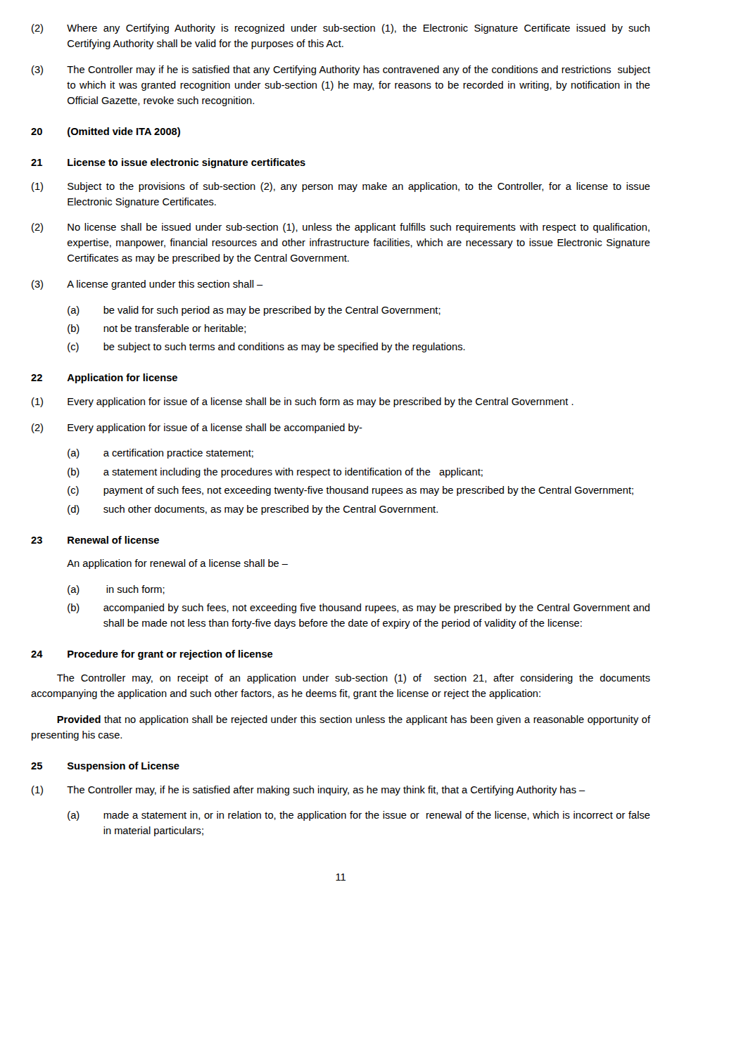(2)
Where any Certifying Authority is recognized under sub-section (1), the Electronic Signature Certificate issued by such Certifying Authority shall be valid for the purposes of this Act.
(3)
The Controller may if he is satisfied that any Certifying Authority has contravened any of the conditions and restrictions subject to which it was granted recognition under sub-section (1) he may, for reasons to be recorded in writing, by notification in the Official Gazette, revoke such recognition.
20(Omitted vide ITA 2008)
21 License to issue electronic signature certificates
(1)
Subject to the provisions of sub-section (2), any person may make an application, to the Controller, for a license to issue Electronic Signature Certificates.
(2)
No license shall be issued under sub-section (1), unless the applicant fulfills such requirements with respect to qualification, expertise, manpower, financial resources and other infrastructure facilities, which are necessary to issue Electronic Signature Certificates as may be prescribed by the Central Government.
(3)
A license granted under this section shall –
(a)
be valid for such period as may be prescribed by the Central Government;
(b)
not be transferable or heritable;
(c)
be subject to such terms and conditions as may be specified by the regulations.
22 Application for license
(1)
Every application for issue of a license shall be in such form as may be prescribed by the Central Government .
(2)
Every application for issue of a license shall be accompanied by-
(a)
a certification practice statement;
(b)
a statement including the procedures with respect to identification of the applicant;
(c)
payment of such fees, not exceeding twenty-five thousand rupees as may be prescribed by the Central Government;
(d)
such other documents, as may be prescribed by the Central Government.
23 Renewal of license
An application for renewal of a license shall be –
(a)
in such form;
(b)
accompanied by such fees, not exceeding five thousand rupees, as may be prescribed by the Central Government and shall be made not less than forty-five days before the date of expiry of the period of validity of the license:
24 Procedure for grant or rejection of license
The Controller may, on receipt of an application under sub-section (1) of section 21, after considering the documents accompanying the application and such other factors, as he deems fit, grant the license or reject the application:
Provided that no application shall be rejected under this section unless the applicant has been given a reasonable opportunity of presenting his case.
25 Suspension of License
(1)
The Controller may, if he is satisfied after making such inquiry, as he may think fit, that a Certifying Authority has –
(a)
made a statement in, or in relation to, the application for the issue or renewal of the license, which is incorrect or false in material particulars;
11